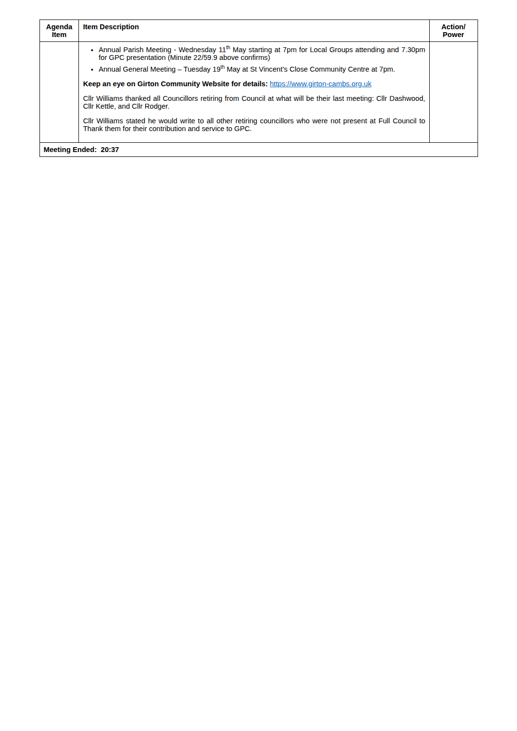| Agenda Item | Item Description | Action/ Power |
| --- | --- | --- |
| | Annual Parish Meeting - Wednesday 11 th May starting at 7pm for Local Groups attending and 7.30pm for GPC presentation (Minute 22/59.9 above confirms) Annual General Meeting – Tuesday 19 th May at St Vincent’s Close Community Centre at 7pm. Keep an eye on Girton Community Website for details: https://www.girton-cambs.org.uk Cllr Williams thanked all Councillors retiring from Council at what will be their last meeting: Cllr Dashwood, Cllr Kettle, and Cllr Rodger. Cllr Williams stated he would write to all other retiring councillors who were not present at Full Council to Thank them for their contribution and service to GPC. | |
| Meeting Ended: 20:37 |